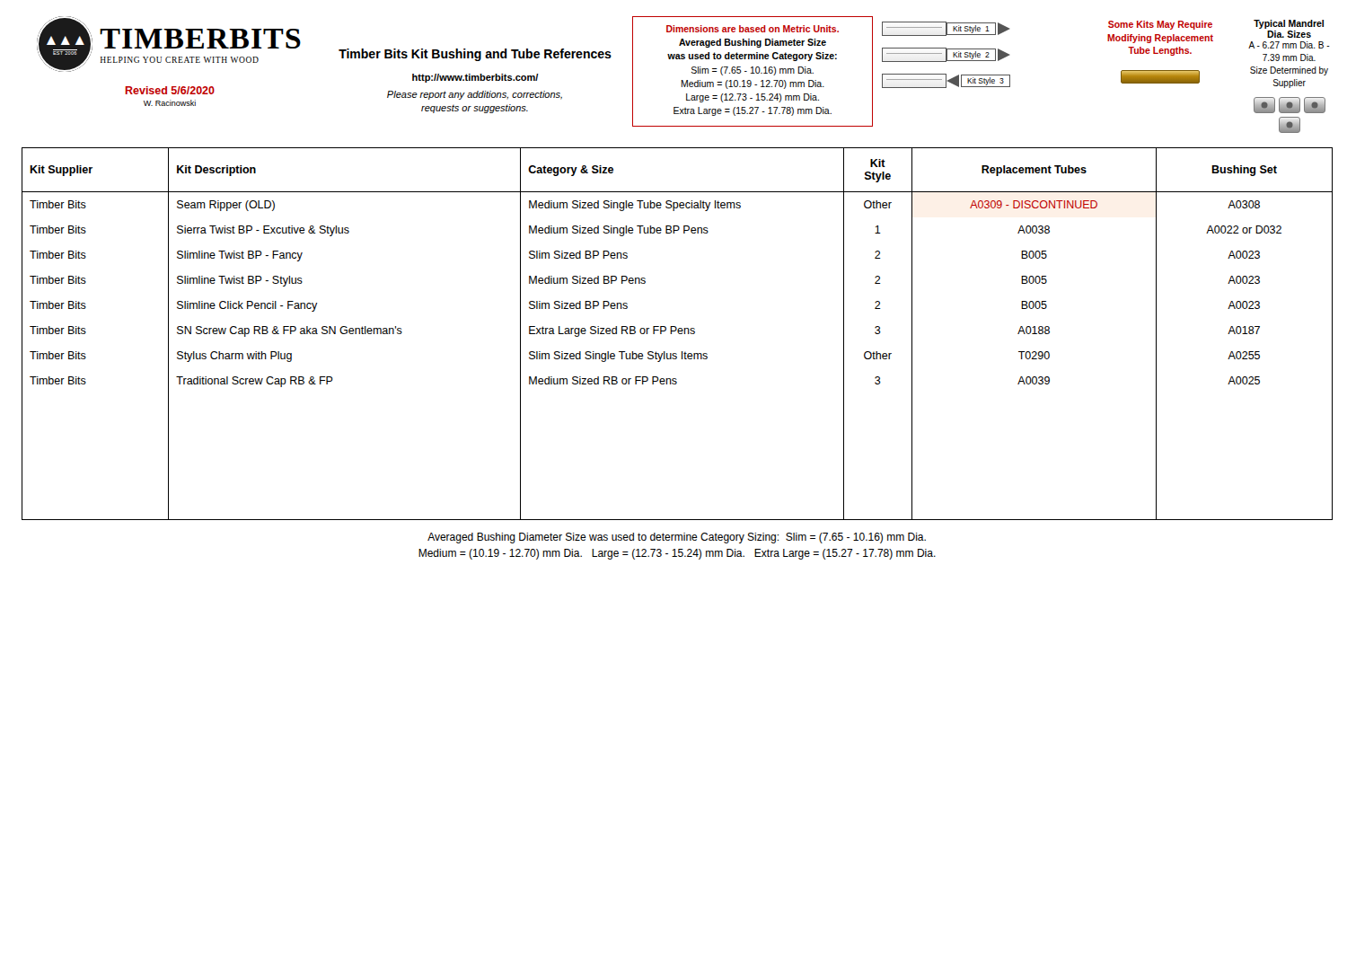▲▲▲
EST 2006
TIMBERBITS
HELPING YOU CREATE WITH WOOD
Revised 5/6/2020
W. Racinowski
Timber Bits Kit Bushing and Tube References
http://www.timberbits.com/
Please report any additions, corrections,
requests or suggestions.
Dimensions are based on Metric Units.
Averaged Bushing Diameter Size
was used to determine Category Size:
Slim = (7.65 - 10.16) mm Dia.
Medium = (10.19 - 12.70) mm Dia.
Large = (12.73 - 15.24) mm Dia.
Extra Large = (15.27 - 17.78) mm Dia.
Kit Style 1
Kit Style 2
Kit Style 3
Some Kits May Require
Modifying Replacement
Tube Lengths.
Typical Mandrel Dia. Sizes
A - 6.27 mm Dia. B - 7.39 mm Dia.
Size Determined by Supplier
| Kit Supplier | Kit Description | Category & Size | Kit Style | Replacement Tubes | Bushing Set |
| --- | --- | --- | --- | --- | --- |
| Timber Bits | Seam Ripper (OLD) | Medium Sized Single Tube Specialty Items | Other | A0309 - DISCONTINUED | A0308 |
| Timber Bits | Sierra Twist BP - Excutive & Stylus | Medium Sized Single Tube BP Pens | 1 | A0038 | A0022 or D032 |
| Timber Bits | Slimline Twist BP - Fancy | Slim Sized BP Pens | 2 | B005 | A0023 |
| Timber Bits | Slimline Twist BP - Stylus | Medium Sized BP Pens | 2 | B005 | A0023 |
| Timber Bits | Slimline Click Pencil - Fancy | Slim Sized BP Pens | 2 | B005 | A0023 |
| Timber Bits | SN Screw Cap RB & FP aka SN Gentleman's | Extra Large Sized RB or FP Pens | 3 | A0188 | A0187 |
| Timber Bits | Stylus Charm with Plug | Slim Sized Single Tube Stylus Items | Other | T0290 | A0255 |
| Timber Bits | Traditional Screw Cap RB & FP | Medium Sized RB or FP Pens | 3 | A0039 | A0025 |
Averaged Bushing Diameter Size was used to determine Category Sizing: Slim = (7.65 - 10.16) mm Dia.
Medium = (10.19 - 12.70) mm Dia. Large = (12.73 - 15.24) mm Dia. Extra Large = (15.27 - 17.78) mm Dia.